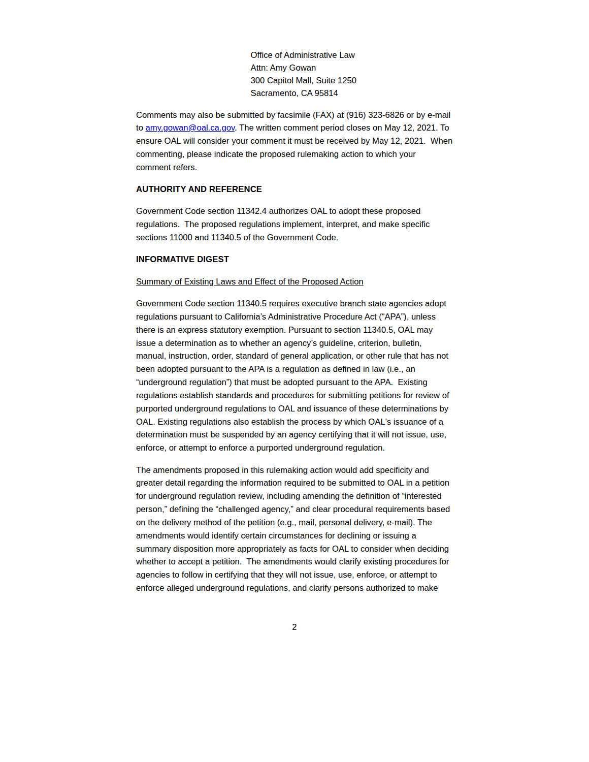Office of Administrative Law
Attn: Amy Gowan
300 Capitol Mall, Suite 1250
Sacramento, CA 95814
Comments may also be submitted by facsimile (FAX) at (916) 323-6826 or by e-mail to amy.gowan@oal.ca.gov. The written comment period closes on May 12, 2021. To ensure OAL will consider your comment it must be received by May 12, 2021. When commenting, please indicate the proposed rulemaking action to which your comment refers.
AUTHORITY AND REFERENCE
Government Code section 11342.4 authorizes OAL to adopt these proposed regulations. The proposed regulations implement, interpret, and make specific sections 11000 and 11340.5 of the Government Code.
INFORMATIVE DIGEST
Summary of Existing Laws and Effect of the Proposed Action
Government Code section 11340.5 requires executive branch state agencies adopt regulations pursuant to California’s Administrative Procedure Act (“APA”), unless there is an express statutory exemption. Pursuant to section 11340.5, OAL may issue a determination as to whether an agency’s guideline, criterion, bulletin, manual, instruction, order, standard of general application, or other rule that has not been adopted pursuant to the APA is a regulation as defined in law (i.e., an “underground regulation”) that must be adopted pursuant to the APA. Existing regulations establish standards and procedures for submitting petitions for review of purported underground regulations to OAL and issuance of these determinations by OAL. Existing regulations also establish the process by which OAL's issuance of a determination must be suspended by an agency certifying that it will not issue, use, enforce, or attempt to enforce a purported underground regulation.
The amendments proposed in this rulemaking action would add specificity and greater detail regarding the information required to be submitted to OAL in a petition for underground regulation review, including amending the definition of “interested person,” defining the “challenged agency,” and clear procedural requirements based on the delivery method of the petition (e.g., mail, personal delivery, e-mail). The amendments would identify certain circumstances for declining or issuing a summary disposition more appropriately as facts for OAL to consider when deciding whether to accept a petition. The amendments would clarify existing procedures for agencies to follow in certifying that they will not issue, use, enforce, or attempt to enforce alleged underground regulations, and clarify persons authorized to make
2